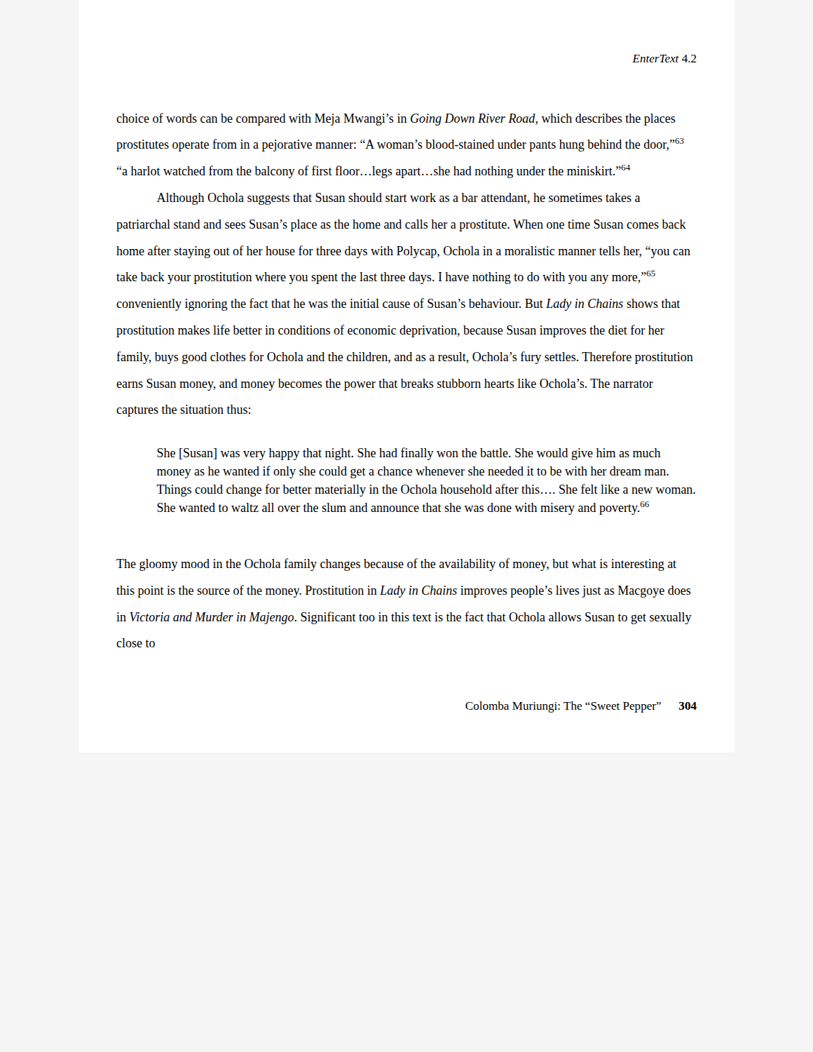EnterText 4.2
choice of words can be compared with Meja Mwangi’s in Going Down River Road, which describes the places prostitutes operate from in a pejorative manner: “A woman’s blood-stained under pants hung behind the door,”63 “a harlot watched from the balcony of first floor…legs apart…she had nothing under the miniskirt.”64
Although Ochola suggests that Susan should start work as a bar attendant, he sometimes takes a patriarchal stand and sees Susan’s place as the home and calls her a prostitute. When one time Susan comes back home after staying out of her house for three days with Polycap, Ochola in a moralistic manner tells her, “you can take back your prostitution where you spent the last three days. I have nothing to do with you any more,”65 conveniently ignoring the fact that he was the initial cause of Susan’s behaviour. But Lady in Chains shows that prostitution makes life better in conditions of economic deprivation, because Susan improves the diet for her family, buys good clothes for Ochola and the children, and as a result, Ochola’s fury settles. Therefore prostitution earns Susan money, and money becomes the power that breaks stubborn hearts like Ochola’s. The narrator captures the situation thus:
She [Susan] was very happy that night. She had finally won the battle. She would give him as much money as he wanted if only she could get a chance whenever she needed it to be with her dream man. Things could change for better materially in the Ochola household after this…. She felt like a new woman. She wanted to waltz all over the slum and announce that she was done with misery and poverty.66
The gloomy mood in the Ochola family changes because of the availability of money, but what is interesting at this point is the source of the money. Prostitution in Lady in Chains improves people’s lives just as Macgoye does in Victoria and Murder in Majengo. Significant too in this text is the fact that Ochola allows Susan to get sexually close to
Colomba Muriungi: The “Sweet Pepper” 304